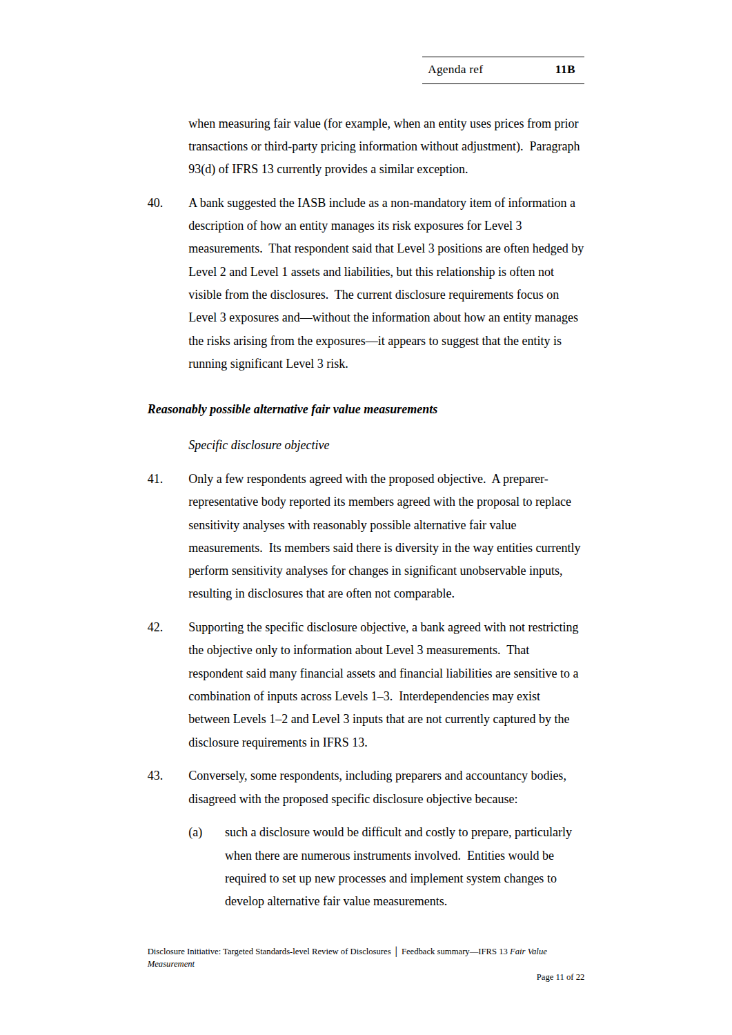Agenda ref 11B
when measuring fair value (for example, when an entity uses prices from prior transactions or third-party pricing information without adjustment). Paragraph 93(d) of IFRS 13 currently provides a similar exception.
40.
A bank suggested the IASB include as a non-mandatory item of information a description of how an entity manages its risk exposures for Level 3 measurements. That respondent said that Level 3 positions are often hedged by Level 2 and Level 1 assets and liabilities, but this relationship is often not visible from the disclosures. The current disclosure requirements focus on Level 3 exposures and—without the information about how an entity manages the risks arising from the exposures—it appears to suggest that the entity is running significant Level 3 risk.
Reasonably possible alternative fair value measurements
Specific disclosure objective
41.
Only a few respondents agreed with the proposed objective. A preparer-representative body reported its members agreed with the proposal to replace sensitivity analyses with reasonably possible alternative fair value measurements. Its members said there is diversity in the way entities currently perform sensitivity analyses for changes in significant unobservable inputs, resulting in disclosures that are often not comparable.
42.
Supporting the specific disclosure objective, a bank agreed with not restricting the objective only to information about Level 3 measurements. That respondent said many financial assets and financial liabilities are sensitive to a combination of inputs across Levels 1–3. Interdependencies may exist between Levels 1–2 and Level 3 inputs that are not currently captured by the disclosure requirements in IFRS 13.
43.
Conversely, some respondents, including preparers and accountancy bodies, disagreed with the proposed specific disclosure objective because:
(a)
such a disclosure would be difficult and costly to prepare, particularly when there are numerous instruments involved. Entities would be required to set up new processes and implement system changes to develop alternative fair value measurements.
Disclosure Initiative: Targeted Standards-level Review of Disclosures │ Feedback summary—IFRS 13 Fair Value Measurement
Page 11 of 22